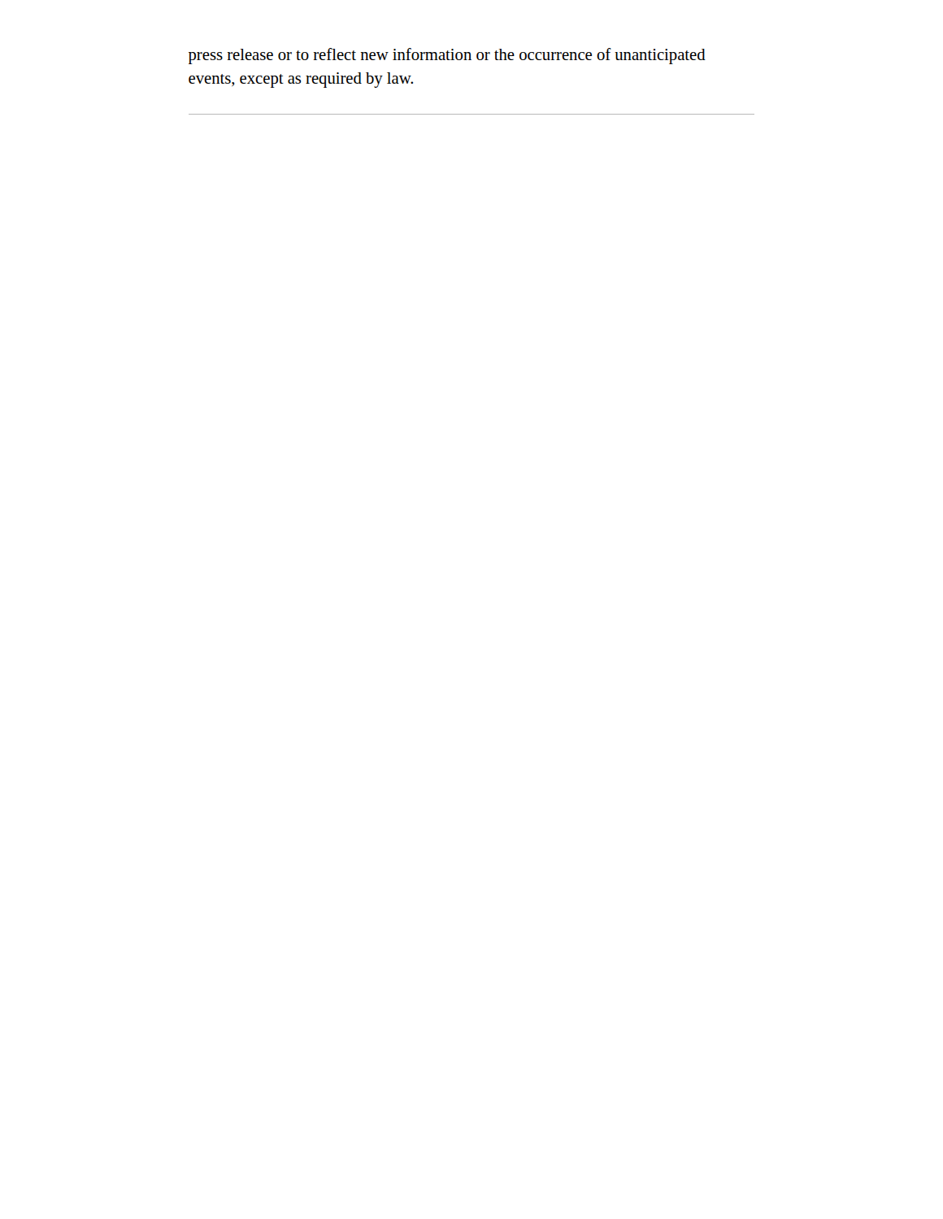press release or to reflect new information or the occurrence of unanticipated events, except as required by law.